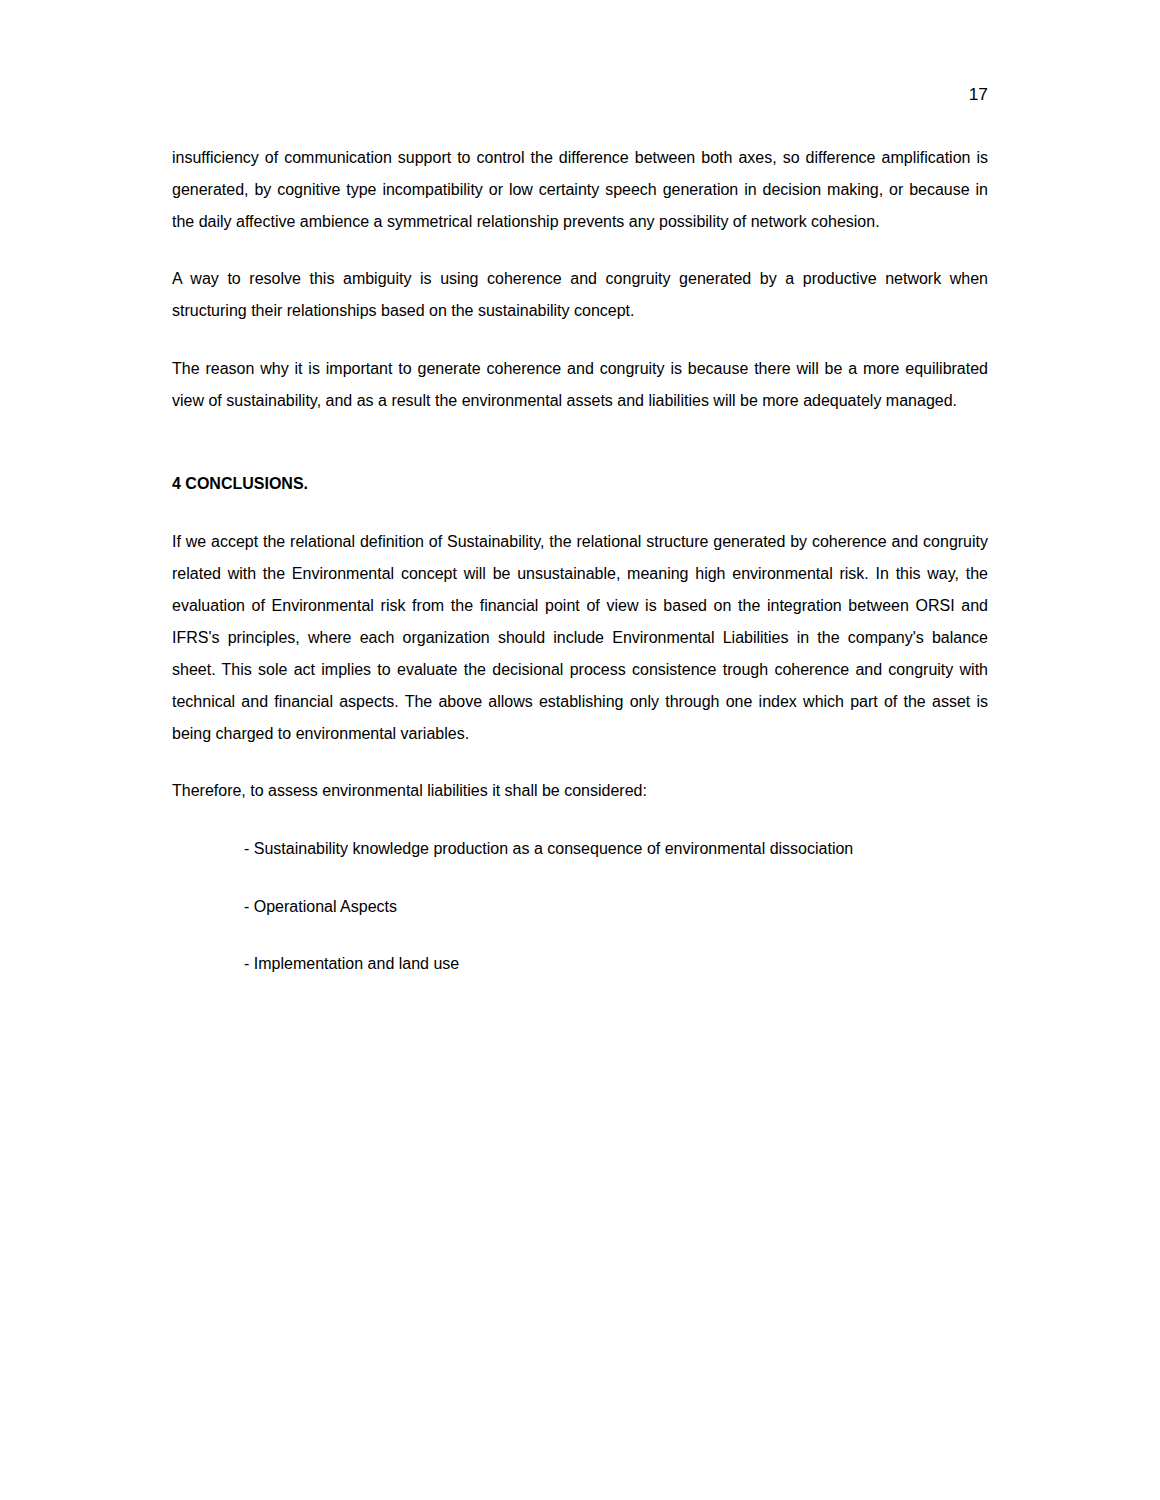17
insufficiency of communication support to control the difference between both axes, so difference amplification is generated, by cognitive type incompatibility or low certainty speech generation in decision making, or because in the daily affective ambience a symmetrical relationship prevents any possibility of network cohesion.
A way to resolve this ambiguity is using coherence and congruity generated by a productive network when structuring their relationships based on the sustainability concept.
The reason why it is important to generate coherence and congruity is because there will be a more equilibrated view of sustainability, and as a result the environmental assets and liabilities will be more adequately managed.
4 CONCLUSIONS.
If we accept the relational definition of Sustainability, the relational structure generated by coherence and congruity related with the Environmental concept will be unsustainable, meaning high environmental risk. In this way, the evaluation of Environmental risk from the financial point of view is based on the integration between ORSI and IFRS's principles, where each organization should include Environmental Liabilities in the company's balance sheet. This sole act implies to evaluate the decisional process consistence trough coherence and congruity with technical and financial aspects. The above allows establishing only through one index which part of the asset is being charged to environmental variables.
Therefore, to assess environmental liabilities it shall be considered:
- Sustainability knowledge production as a consequence of environmental dissociation
- Operational Aspects
- Implementation and land use